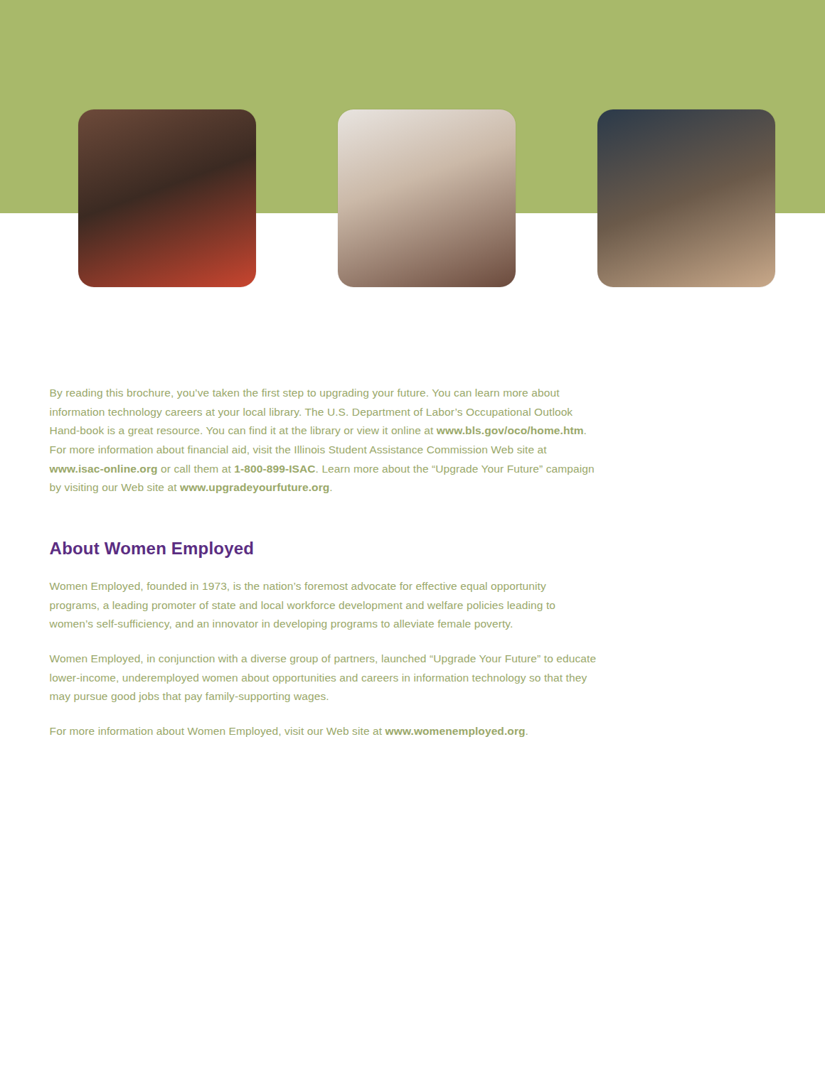By reading this brochure, you’ve taken the first step to upgrading your future. You can learn more about information technology careers at your local library. The U.S. Department of Labor’s Occupational Outlook Hand-book is a great resource. You can find it at the library or view it online at www.bls.gov/oco/home.htm. For more information about financial aid, visit the Illinois Student Assistance Commission Web site at www.isac-online.org or call them at 1-800-899-ISAC. Learn more about the “Upgrade Your Future” campaign by visiting our Web site at www.upgradeyourfuture.org.
About Women Employed
Women Employed, founded in 1973, is the nation’s foremost advocate for effective equal opportunity programs, a leading promoter of state and local workforce development and welfare policies leading to women’s self-sufficiency, and an innovator in developing programs to alleviate female poverty.
Women Employed, in conjunction with a diverse group of partners, launched “Upgrade Your Future” to educate lower-income, underemployed women about opportunities and careers in information technology so that they may pursue good jobs that pay family-supporting wages.
For more information about Women Employed, visit our Web site at www.womenemployed.org.